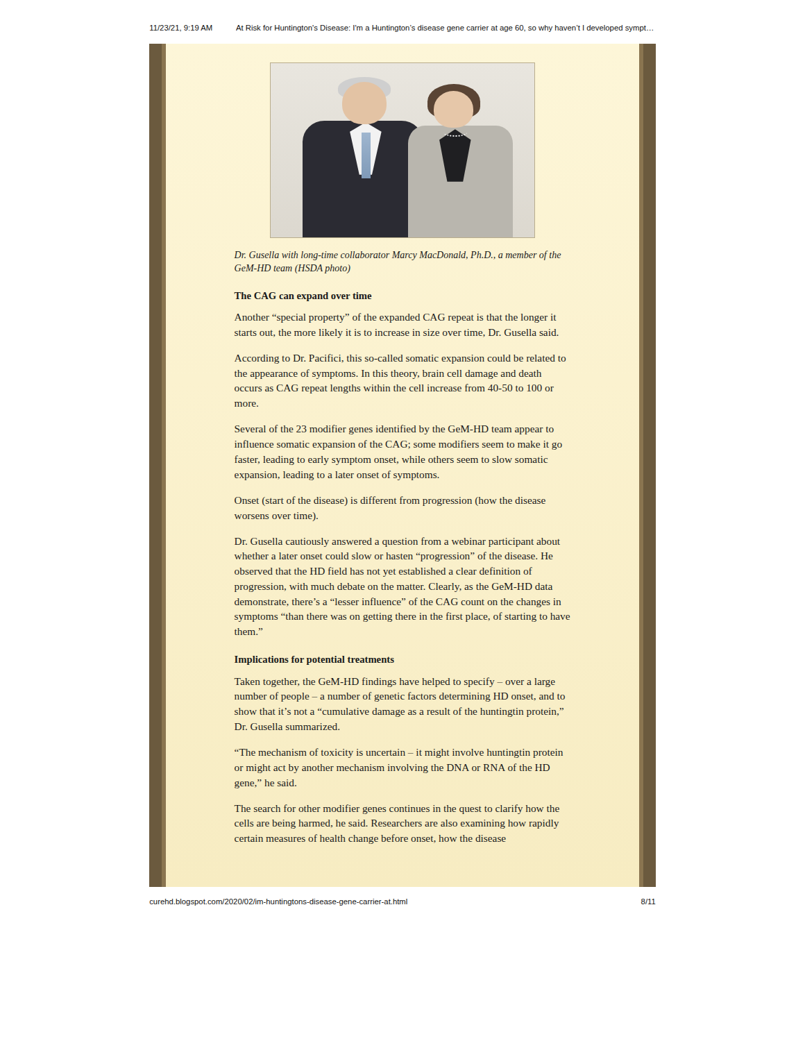11/23/21, 9:19 AM At Risk for Huntington's Disease: I'm a Huntington’s disease gene carrier at age 60, so why haven’t I developed symptoms yet?
Dr. Gusella with long-time collaborator Marcy MacDonald, Ph.D., a member of the GeM-HD team (HSDA photo)
The CAG can expand over time
Another “special property” of the expanded CAG repeat is that the longer it starts out, the more likely it is to increase in size over time, Dr. Gusella said.
According to Dr. Pacifici, this so-called somatic expansion could be related to the appearance of symptoms. In this theory, brain cell damage and death occurs as CAG repeat lengths within the cell increase from 40-50 to 100 or more.
Several of the 23 modifier genes identified by the GeM-HD team appear to influence somatic expansion of the CAG; some modifiers seem to make it go faster, leading to early symptom onset, while others seem to slow somatic expansion, leading to a later onset of symptoms.
Onset (start of the disease) is different from progression (how the disease worsens over time).
Dr. Gusella cautiously answered a question from a webinar participant about whether a later onset could slow or hasten “progression” of the disease. He observed that the HD field has not yet established a clear definition of progression, with much debate on the matter. Clearly, as the GeM-HD data demonstrate, there’s a “lesser influence” of the CAG count on the changes in symptoms “than there was on getting there in the first place, of starting to have them.”
Implications for potential treatments
Taken together, the GeM-HD findings have helped to specify – over a large number of people – a number of genetic factors determining HD onset, and to show that it’s not a “cumulative damage as a result of the huntingtin protein,” Dr. Gusella summarized.
“The mechanism of toxicity is uncertain – it might involve huntingtin protein or might act by another mechanism involving the DNA or RNA of the HD gene,” he said.
The search for other modifier genes continues in the quest to clarify how the cells are being harmed, he said. Researchers are also examining how rapidly certain measures of health change before onset, how the disease
curehd.blogspot.com/2020/02/im-huntingtons-disease-gene-carrier-at.html 8/11